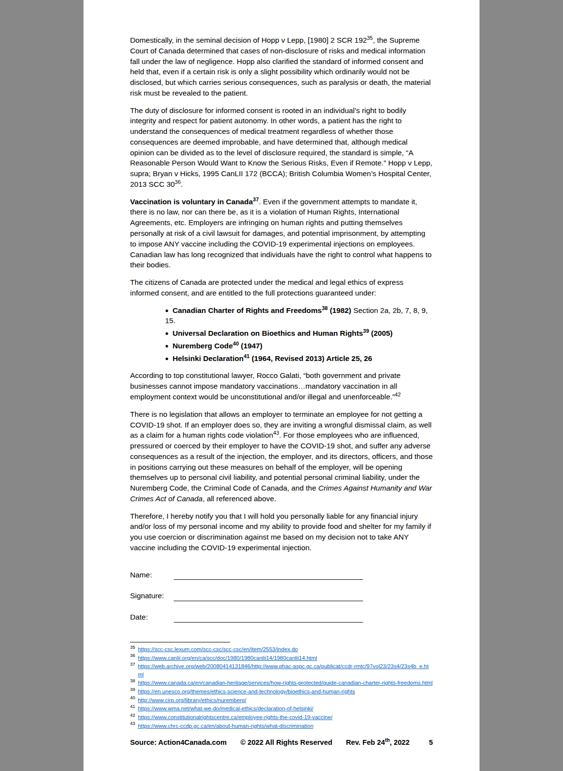Domestically, in the seminal decision of Hopp v Lepp, [1980] 2 SCR 19235, the Supreme Court of Canada determined that cases of non-disclosure of risks and medical information fall under the law of negligence. Hopp also clarified the standard of informed consent and held that, even if a certain risk is only a slight possibility which ordinarily would not be disclosed, but which carries serious consequences, such as paralysis or death, the material risk must be revealed to the patient.
The duty of disclosure for informed consent is rooted in an individual’s right to bodily integrity and respect for patient autonomy. In other words, a patient has the right to understand the consequences of medical treatment regardless of whether those consequences are deemed improbable, and have determined that, although medical opinion can be divided as to the level of disclosure required, the standard is simple, “A Reasonable Person Would Want to Know the Serious Risks, Even if Remote.” Hopp v Lepp, supra; Bryan v Hicks, 1995 CanLII 172 (BCCA); British Columbia Women’s Hospital Center, 2013 SCC 3036.
Vaccination is voluntary in Canada37. Even if the government attempts to mandate it, there is no law, nor can there be, as it is a violation of Human Rights, International Agreements, etc. Employers are infringing on human rights and putting themselves personally at risk of a civil lawsuit for damages, and potential imprisonment, by attempting to impose ANY vaccine including the COVID-19 experimental injections on employees. Canadian law has long recognized that individuals have the right to control what happens to their bodies.
The citizens of Canada are protected under the medical and legal ethics of express informed consent, and are entitled to the full protections guaranteed under:
Canadian Charter of Rights and Freedoms38 (1982) Section 2a, 2b, 7, 8, 9, 15.
Universal Declaration on Bioethics and Human Rights39 (2005)
Nuremberg Code40 (1947)
Helsinki Declaration41 (1964, Revised 2013) Article 25, 26
According to top constitutional lawyer, Rocco Galati, “both government and private businesses cannot impose mandatory vaccinations…mandatory vaccination in all employment context would be unconstitutional and/or illegal and unenforceable.”42
There is no legislation that allows an employer to terminate an employee for not getting a COVID-19 shot. If an employer does so, they are inviting a wrongful dismissal claim, as well as a claim for a human rights code violation43. For those employees who are influenced, pressured or coerced by their employer to have the COVID-19 shot, and suffer any adverse consequences as a result of the injection, the employer, and its directors, officers, and those in positions carrying out these measures on behalf of the employer, will be opening themselves up to personal civil liability, and potential personal criminal liability, under the Nuremberg Code, the Criminal Code of Canada, and the Crimes Against Humanity and War Crimes Act of Canada, all referenced above.
Therefore, I hereby notify you that I will hold you personally liable for any financial injury and/or loss of my personal income and my ability to provide food and shelter for my family if you use coercion or discrimination against me based on my decision not to take ANY vaccine including the COVID-19 experimental injection.
Name:
Signature:
Date:
https://scc-csc.lexum.com/scc-csc/scc-csc/en/item/2553/index.do
https://www.canlii.org/en/ca/scc/doc/1980/1980canlii14/1980canlii14.html
https://web.archive.org/web/20080414131846/http://www.phac-aspc.gc.ca/publicat/ccdr-rmtc/97vol23/23s4/23s4b_e.html
https://www.canada.ca/en/canadian-heritage/services/how-rights-protected/guide-canadian-charter-rights-freedoms.html
https://en.unesco.org/themes/ethics-science-and-technology/bioethics-and-human-rights
http://www.cirp.org/library/ethics/nuremberg/
https://www.wma.net/what-we-do/medical-ethics/declaration-of-helsinki/
https://www.constitutionalrightscentre.ca/employee-rights-the-covid-19-vaccine/
https://www.chrc-ccdp.gc.ca/en/about-human-rights/what-discrimination
Source: Action4Canada.com © 2022 All Rights Reserved Rev. Feb 24th, 2022 5